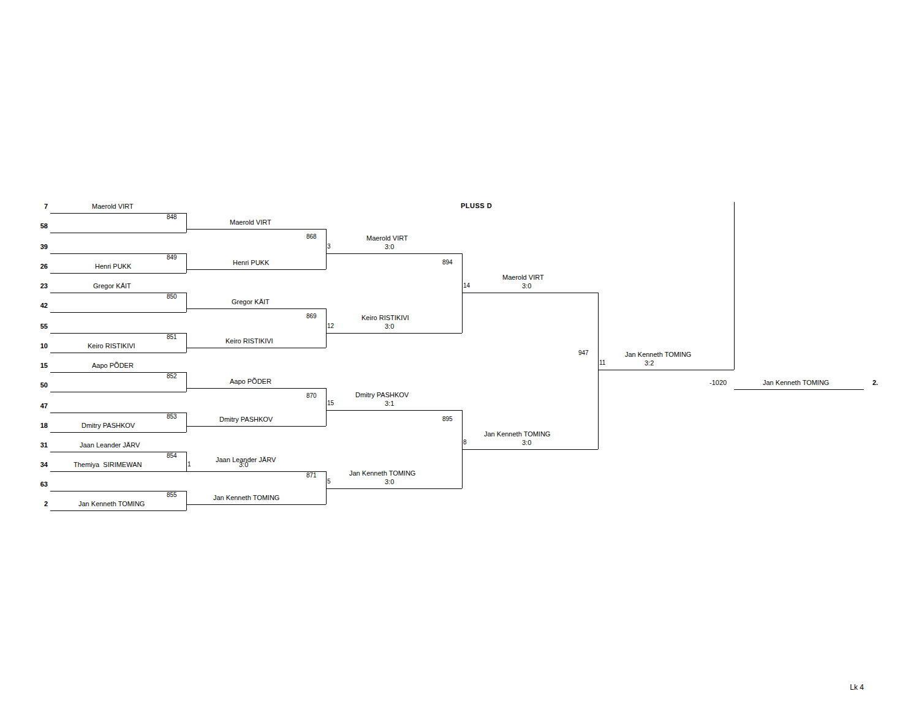PLUSS D
7
Maerold VIRT
848
58
39
849
26
Henri PUKK
23
Gregor KÄIT
850
42
55
851
10
Keiro RISTIKIVI
15
Aapo PÕDER
852
50
47
853
18
Dmitry PASHKOV
31
Jaan Leander JÄRV
854
34
Themiya SIRIMEWAN
63
855
2
Jan Kenneth TOMING
Maerold VIRT
868
Henri PUKK
Gregor KÄIT
869
Keiro RISTIKIVI
Aapo PÕDER
870
Dmitry PASHKOV
Jaan Leander JÄRV
1
3:0
871
Jan Kenneth TOMING
Maerold VIRT
3
3:0
894
Keiro RISTIKIVI
12
3:0
Dmitry PASHKOV
15
3:1
895
Jan Kenneth TOMING
5
3:0
Maerold VIRT
14
3:0
947
Jan Kenneth TOMING
8
3:0
Jan Kenneth TOMING
11
3:2
-1020
Jan Kenneth TOMING
2.
Lk 4